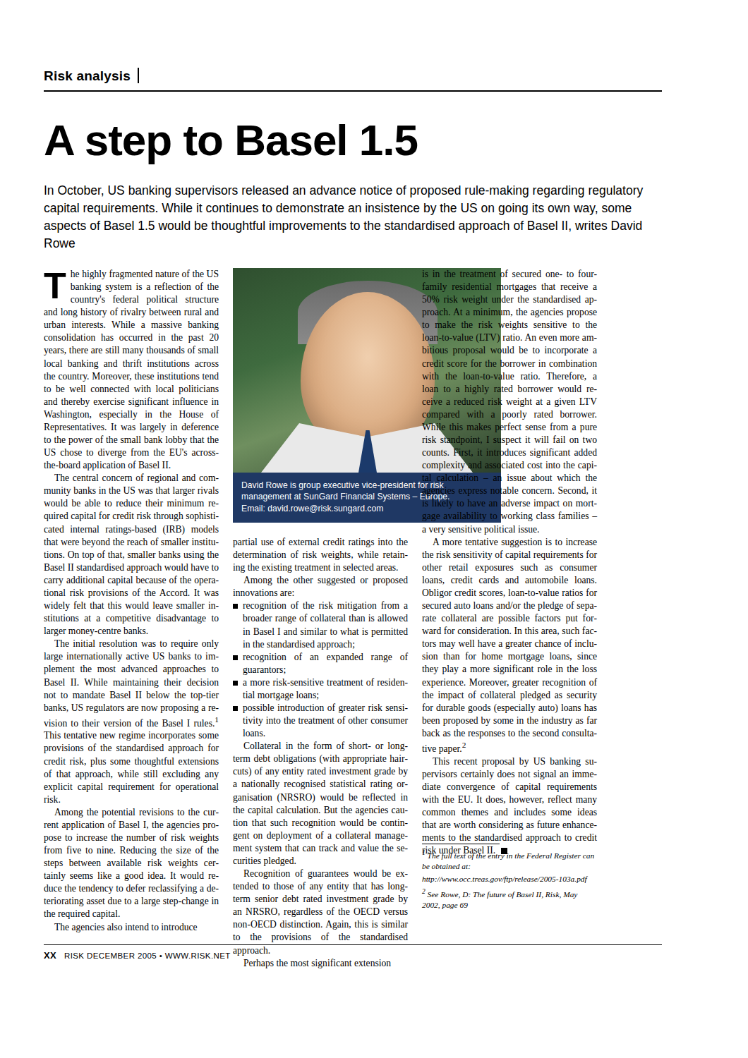Risk analysis
A step to Basel 1.5
In October, US banking supervisors released an advance notice of proposed rule-making regarding regulatory capital requirements. While it continues to demonstrate an insistence by the US on going its own way, some aspects of Basel 1.5 would be thoughtful improvements to the standardised approach of Basel II, writes David Rowe
David Rowe is group executive vice-president for risk management at SunGard Financial Systems – Europe.
Email: david.rowe@risk.sungard.com
The highly fragmented nature of the US banking system is a reflection of the country's federal political structure and long history of rivalry between rural and urban interests. While a massive banking consolidation has occurred in the past 20 years, there are still many thousands of small local banking and thrift institutions across the country. Moreover, these institutions tend to be well connected with local politicians and thereby exercise significant influence in Washington, especially in the House of Representatives. It was largely in deference to the power of the small bank lobby that the US chose to diverge from the EU's across-the-board application of Basel II.
The central concern of regional and community banks in the US was that larger rivals would be able to reduce their minimum required capital for credit risk through sophisticated internal ratings-based (IRB) models that were beyond the reach of smaller institutions. On top of that, smaller banks using the Basel II standardised approach would have to carry additional capital because of the operational risk provisions of the Accord. It was widely felt that this would leave smaller institutions at a competitive disadvantage to larger money-centre banks.
The initial resolution was to require only large internationally active US banks to implement the most advanced approaches to Basel II. While maintaining their decision not to mandate Basel II below the top-tier banks, US regulators are now proposing a revision to their version of the Basel I rules.1 This tentative new regime incorporates some provisions of the standardised approach for credit risk, plus some thoughtful extensions of that approach, while still excluding any explicit capital requirement for operational risk.
Among the potential revisions to the current application of Basel I, the agencies propose to increase the number of risk weights from five to nine. Reducing the size of the steps between available risk weights certainly seems like a good idea. It would reduce the tendency to defer reclassifying a deteriorating asset due to a large step-change in the required capital.
The agencies also intend to introduce
partial use of external credit ratings into the determination of risk weights, while retaining the existing treatment in selected areas.
Among the other suggested or proposed innovations are:
recognition of the risk mitigation from a broader range of collateral than is allowed in Basel I and similar to what is permitted in the standardised approach;
recognition of an expanded range of guarantors;
a more risk-sensitive treatment of residential mortgage loans;
possible introduction of greater risk sensitivity into the treatment of other consumer loans.
Collateral in the form of short- or long-term debt obligations (with appropriate haircuts) of any entity rated investment grade by a nationally recognised statistical rating organisation (NRSRO) would be reflected in the capital calculation. But the agencies caution that such recognition would be contingent on deployment of a collateral management system that can track and value the securities pledged.
Recognition of guarantees would be extended to those of any entity that has long-term senior debt rated investment grade by an NRSRO, regardless of the OECD versus non-OECD distinction. Again, this is similar to the provisions of the standardised approach.
Perhaps the most significant extension
is in the treatment of secured one- to four-family residential mortgages that receive a 50% risk weight under the standardised approach. At a minimum, the agencies propose to make the risk weights sensitive to the loan-to-value (LTV) ratio. An even more ambitious proposal would be to incorporate a credit score for the borrower in combination with the loan-to-value ratio. Therefore, a loan to a highly rated borrower would receive a reduced risk weight at a given LTV compared with a poorly rated borrower. While this makes perfect sense from a pure risk standpoint, I suspect it will fail on two counts. First, it introduces significant added complexity and associated cost into the capital calculation – an issue about which the agencies express notable concern. Second, it is likely to have an adverse impact on mortgage availability to working class families – a very sensitive political issue.
A more tentative suggestion is to increase the risk sensitivity of capital requirements for other retail exposures such as consumer loans, credit cards and automobile loans. Obligor credit scores, loan-to-value ratios for secured auto loans and/or the pledge of separate collateral are possible factors put forward for consideration. In this area, such factors may well have a greater chance of inclusion than for home mortgage loans, since they play a more significant role in the loss experience. Moreover, greater recognition of the impact of collateral pledged as security for durable goods (especially auto) loans has been proposed by some in the industry as far back as the responses to the second consultative paper.2
This recent proposal by US banking supervisors certainly does not signal an immediate convergence of capital requirements with the EU. It does, however, reflect many common themes and includes some ideas that are worth considering as future enhancements to the standardised approach to credit risk under Basel II.
1 The full text of the entry in the Federal Register can be obtained at:
http://www.occ.treas.gov/ftp/release/2005-103a.pdf
2 See Rowe, D: The future of Basel II, Risk, May 2002, page 69
XX RISK DECEMBER 2005 • WWW.RISK.NET